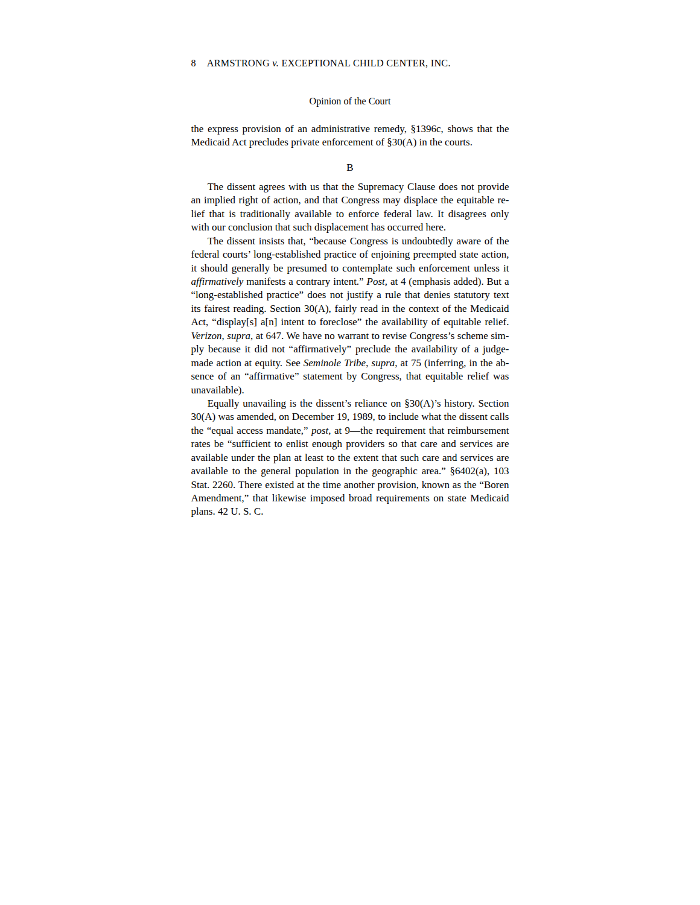8 ARMSTRONG v. EXCEPTIONAL CHILD CENTER, INC.
Opinion of the Court
the express provision of an administrative remedy, §1396c, shows that the Medicaid Act precludes private enforcement of §30(A) in the courts.
B
The dissent agrees with us that the Supremacy Clause does not provide an implied right of action, and that Congress may displace the equitable relief that is traditionally available to enforce federal law. It disagrees only with our conclusion that such displacement has occurred here.
The dissent insists that, “because Congress is undoubtedly aware of the federal courts’ long-established practice of enjoining preempted state action, it should generally be presumed to contemplate such enforcement unless it affirmatively manifests a contrary intent.” Post, at 4 (emphasis added). But a “long-established practice” does not justify a rule that denies statutory text its fairest reading. Section 30(A), fairly read in the context of the Medicaid Act, “display[s] a[n] intent to foreclose” the availability of equitable relief. Verizon, supra, at 647. We have no warrant to revise Congress’s scheme simply because it did not “affirmatively” preclude the availability of a judge-made action at equity. See Seminole Tribe, supra, at 75 (inferring, in the absence of an “affirmative” statement by Congress, that equitable relief was unavailable).
Equally unavailing is the dissent’s reliance on §30(A)’s history. Section 30(A) was amended, on December 19, 1989, to include what the dissent calls the “equal access mandate,” post, at 9—the requirement that reimbursement rates be “sufficient to enlist enough providers so that care and services are available under the plan at least to the extent that such care and services are available to the general population in the geographic area.” §6402(a), 103 Stat. 2260. There existed at the time another provision, known as the “Boren Amendment,” that likewise imposed broad requirements on state Medicaid plans. 42 U. S. C.